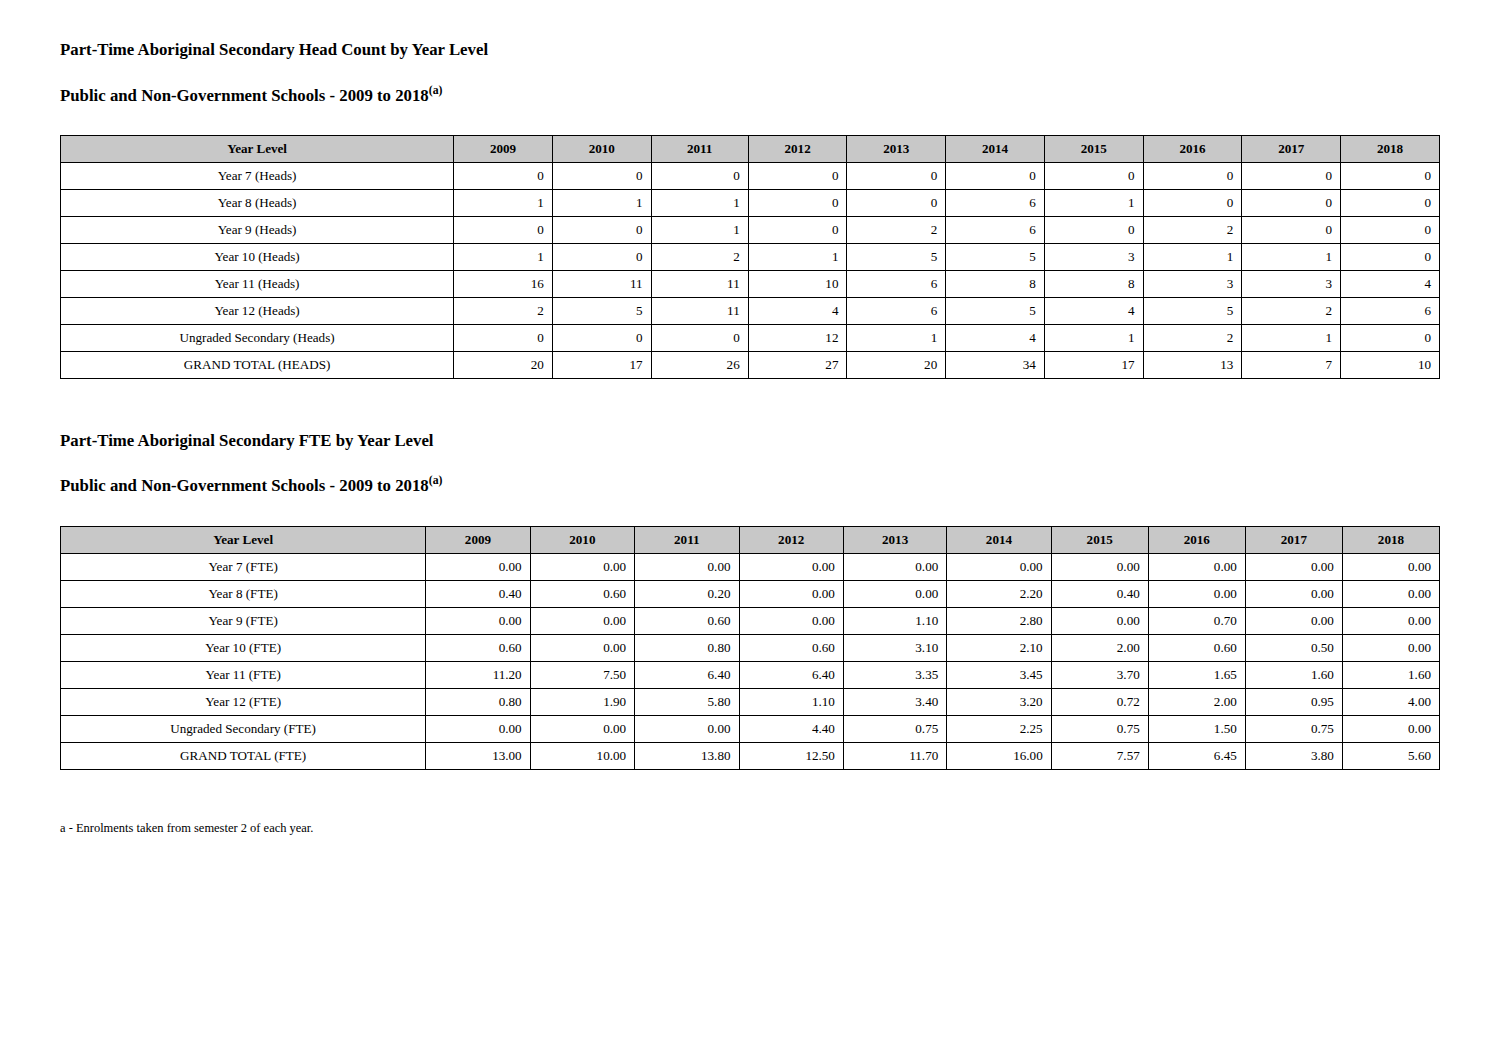Part-Time Aboriginal Secondary Head Count by Year Level
Public and Non-Government Schools - 2009 to 2018(a)
| Year Level | 2009 | 2010 | 2011 | 2012 | 2013 | 2014 | 2015 | 2016 | 2017 | 2018 |
| --- | --- | --- | --- | --- | --- | --- | --- | --- | --- | --- |
| Year 7 (Heads) | 0 | 0 | 0 | 0 | 0 | 0 | 0 | 0 | 0 | 0 |
| Year 8 (Heads) | 1 | 1 | 1 | 0 | 0 | 6 | 1 | 0 | 0 | 0 |
| Year 9 (Heads) | 0 | 0 | 1 | 0 | 2 | 6 | 0 | 2 | 0 | 0 |
| Year 10 (Heads) | 1 | 0 | 2 | 1 | 5 | 5 | 3 | 1 | 1 | 0 |
| Year 11 (Heads) | 16 | 11 | 11 | 10 | 6 | 8 | 8 | 3 | 3 | 4 |
| Year 12 (Heads) | 2 | 5 | 11 | 4 | 6 | 5 | 4 | 5 | 2 | 6 |
| Ungraded Secondary (Heads) | 0 | 0 | 0 | 12 | 1 | 4 | 1 | 2 | 1 | 0 |
| GRAND TOTAL (HEADS) | 20 | 17 | 26 | 27 | 20 | 34 | 17 | 13 | 7 | 10 |
Part-Time Aboriginal Secondary FTE by Year Level
Public and Non-Government Schools - 2009 to 2018(a)
| Year Level | 2009 | 2010 | 2011 | 2012 | 2013 | 2014 | 2015 | 2016 | 2017 | 2018 |
| --- | --- | --- | --- | --- | --- | --- | --- | --- | --- | --- |
| Year 7 (FTE) | 0.00 | 0.00 | 0.00 | 0.00 | 0.00 | 0.00 | 0.00 | 0.00 | 0.00 | 0.00 |
| Year 8 (FTE) | 0.40 | 0.60 | 0.20 | 0.00 | 0.00 | 2.20 | 0.40 | 0.00 | 0.00 | 0.00 |
| Year 9 (FTE) | 0.00 | 0.00 | 0.60 | 0.00 | 1.10 | 2.80 | 0.00 | 0.70 | 0.00 | 0.00 |
| Year 10 (FTE) | 0.60 | 0.00 | 0.80 | 0.60 | 3.10 | 2.10 | 2.00 | 0.60 | 0.50 | 0.00 |
| Year 11 (FTE) | 11.20 | 7.50 | 6.40 | 6.40 | 3.35 | 3.45 | 3.70 | 1.65 | 1.60 | 1.60 |
| Year 12 (FTE) | 0.80 | 1.90 | 5.80 | 1.10 | 3.40 | 3.20 | 0.72 | 2.00 | 0.95 | 4.00 |
| Ungraded Secondary (FTE) | 0.00 | 0.00 | 0.00 | 4.40 | 0.75 | 2.25 | 0.75 | 1.50 | 0.75 | 0.00 |
| GRAND TOTAL (FTE) | 13.00 | 10.00 | 13.80 | 12.50 | 11.70 | 16.00 | 7.57 | 6.45 | 3.80 | 5.60 |
a - Enrolments taken from semester 2 of each year.